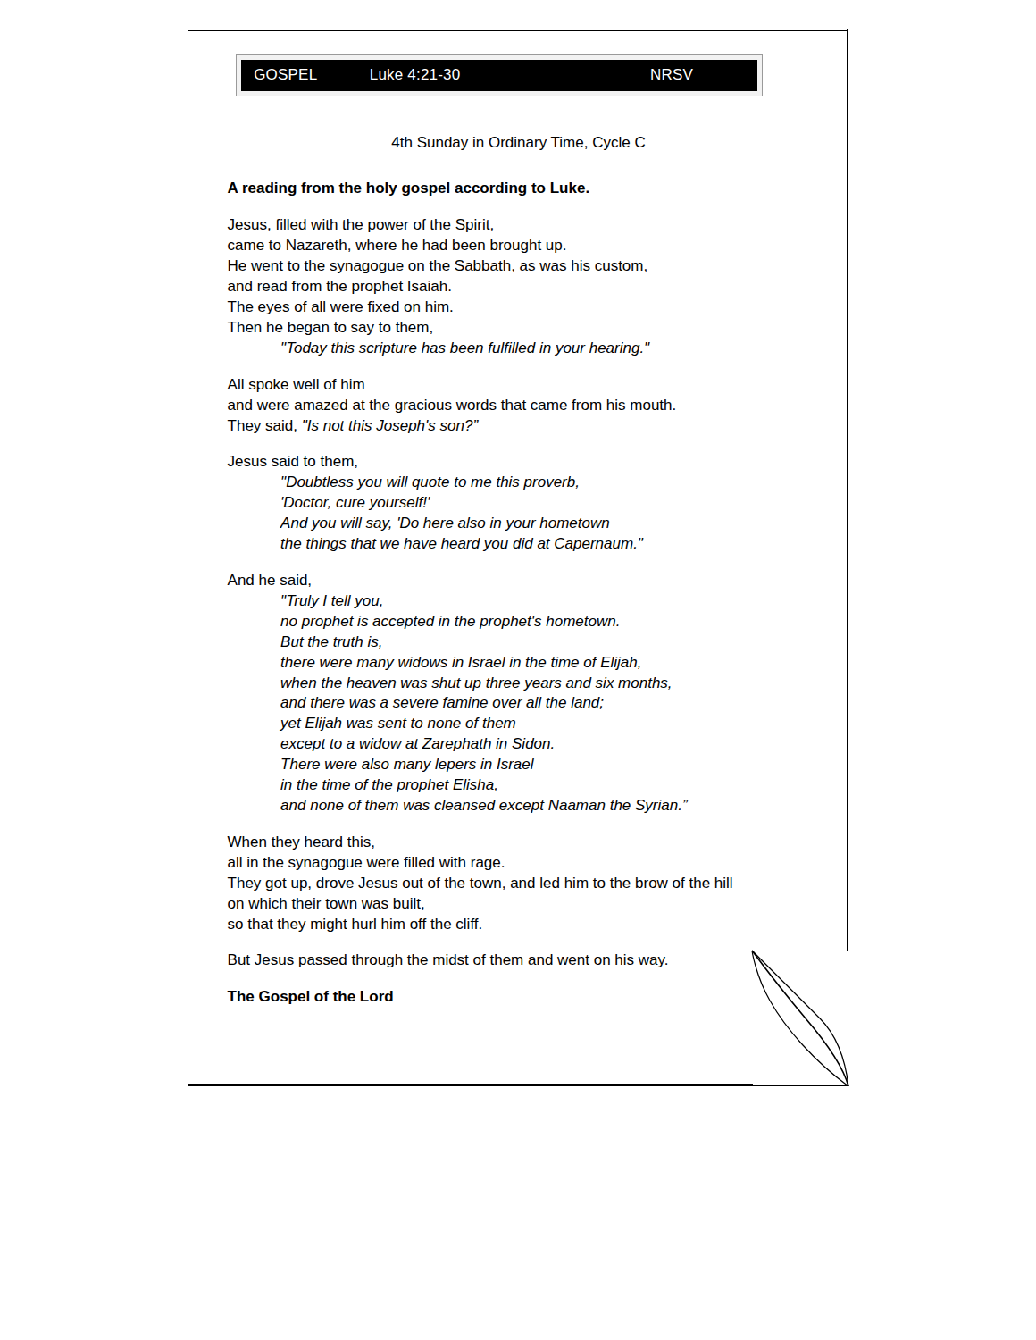GOSPEL Luke 4:21-30 NRSV
4th Sunday in Ordinary Time, Cycle C
A reading from the holy gospel according to Luke.
Jesus, filled with the power of the Spirit,
came to Nazareth, where he had been brought up.
He went to the synagogue on the Sabbath, as was his custom,
and read from the prophet Isaiah.
The eyes of all were fixed on him.
Then he began to say to them,
"Today this scripture has been fulfilled in your hearing."
All spoke well of him
and were amazed at the gracious words that came from his mouth.
They said, "Is not this Joseph's son?”
Jesus said to them,
"Doubtless you will quote to me this proverb,
'Doctor, cure yourself!'
And you will say, 'Do here also in your hometown
the things that we have heard you did at Capernaum."
And he said,
"Truly I tell you,
no prophet is accepted in the prophet's hometown.
But the truth is,
there were many widows in Israel in the time of Elijah,
when the heaven was shut up three years and six months,
and there was a severe famine over all the land;
yet Elijah was sent to none of them
except to a widow at Zarephath in Sidon.
There were also many lepers in Israel
in the time of the prophet Elisha,
and none of them was cleansed except Naaman the Syrian.”
When they heard this,
all in the synagogue were filled with rage.
They got up, drove Jesus out of the town, and led him to the brow of the hill
on which their town was built,
so that they might hurl him off the cliff.
But Jesus passed through the midst of them and went on his way.
The Gospel of the Lord